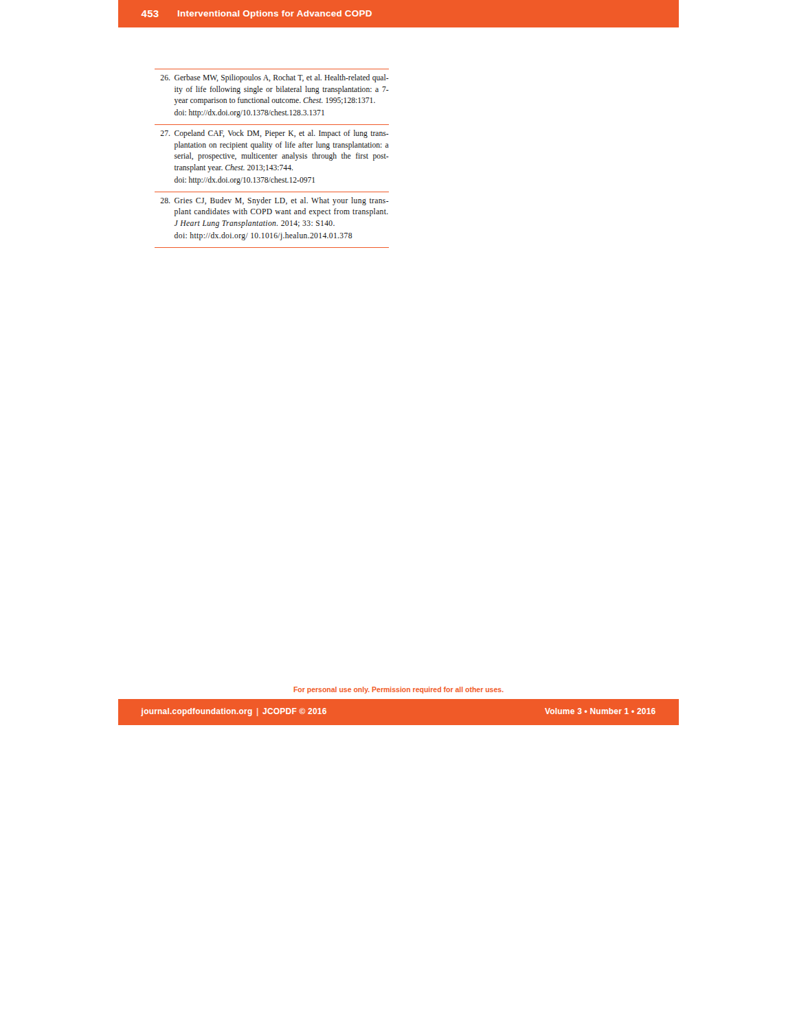453 Interventional Options for Advanced COPD
26. Gerbase MW, Spiliopoulos A, Rochat T, et al. Health-related quality of life following single or bilateral lung transplantation: a 7-year comparison to functional outcome. Chest. 1995;128:1371. doi: http://dx.doi.org/10.1378/chest.128.3.1371
27. Copeland CAF, Vock DM, Pieper K, et al. Impact of lung transplantation on recipient quality of life after lung transplantation: a serial, prospective, multicenter analysis through the first post-transplant year. Chest. 2013;143:744. doi: http://dx.doi.org/10.1378/chest.12-0971
28. Gries CJ, Budev M, Snyder LD, et al. What your lung transplant candidates with COPD want and expect from transplant. J Heart Lung Transplantation. 2014; 33: S140. doi: http://dx.doi.org/ 10.1016/j.healun.2014.01.378
For personal use only. Permission required for all other uses.
journal.copdfoundation.org | JCOPDF © 2016
Volume 3 • Number 1 • 2016